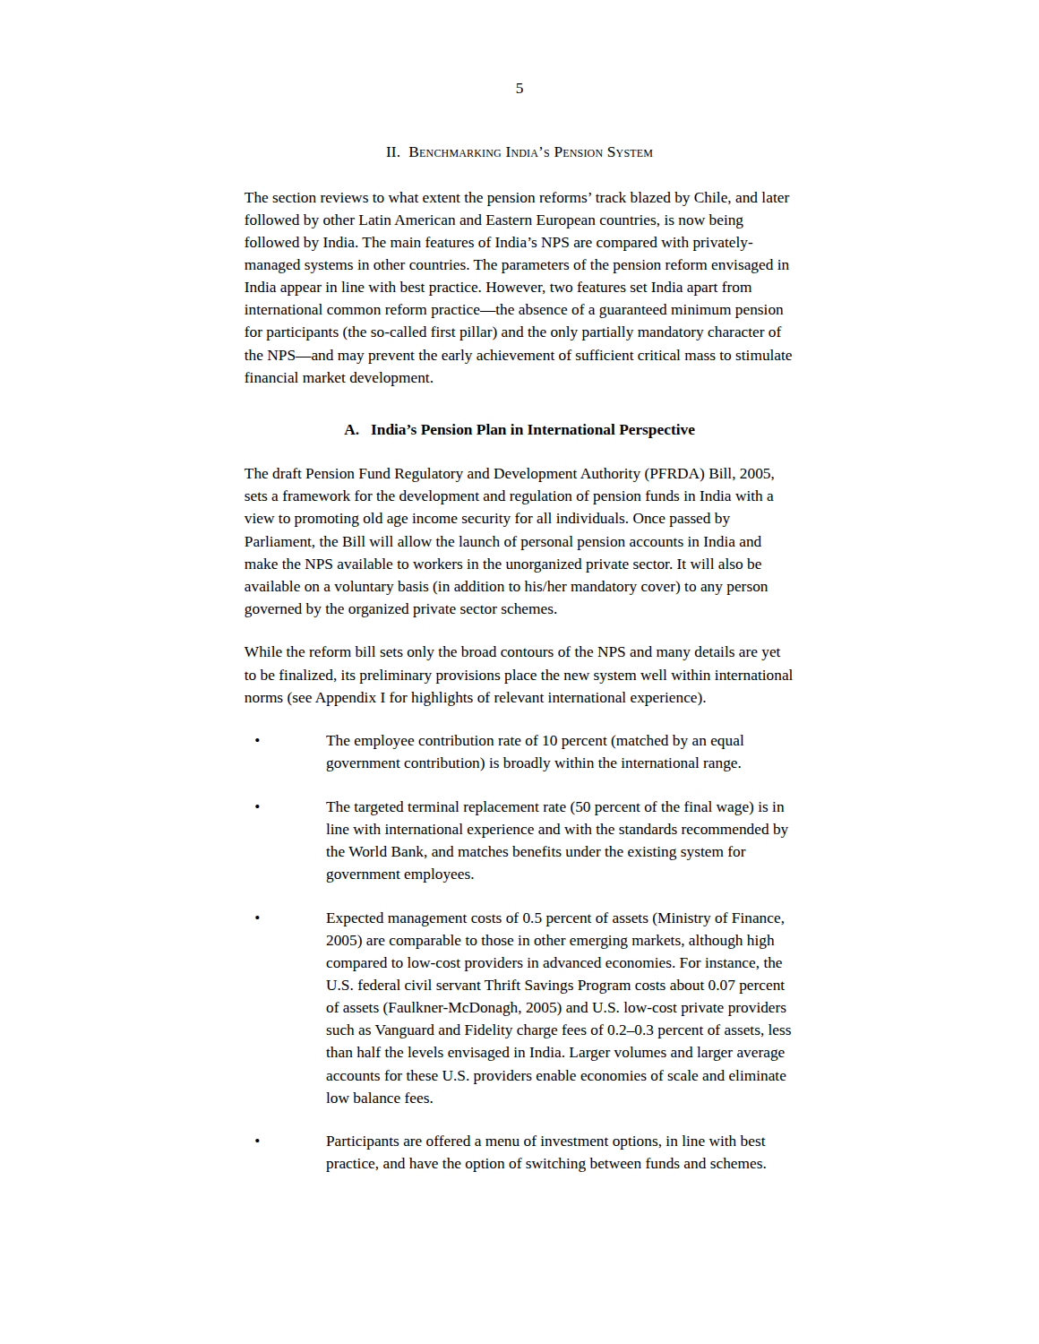5
II. Benchmarking India’s Pension System
The section reviews to what extent the pension reforms’ track blazed by Chile, and later followed by other Latin American and Eastern European countries, is now being followed by India. The main features of India’s NPS are compared with privately-managed systems in other countries. The parameters of the pension reform envisaged in India appear in line with best practice. However, two features set India apart from international common reform practice—the absence of a guaranteed minimum pension for participants (the so-called first pillar) and the only partially mandatory character of the NPS—and may prevent the early achievement of sufficient critical mass to stimulate financial market development.
A. India’s Pension Plan in International Perspective
The draft Pension Fund Regulatory and Development Authority (PFRDA) Bill, 2005, sets a framework for the development and regulation of pension funds in India with a view to promoting old age income security for all individuals. Once passed by Parliament, the Bill will allow the launch of personal pension accounts in India and make the NPS available to workers in the unorganized private sector. It will also be available on a voluntary basis (in addition to his/her mandatory cover) to any person governed by the organized private sector schemes.
While the reform bill sets only the broad contours of the NPS and many details are yet to be finalized, its preliminary provisions place the new system well within international norms (see Appendix I for highlights of relevant international experience).
The employee contribution rate of 10 percent (matched by an equal government contribution) is broadly within the international range.
The targeted terminal replacement rate (50 percent of the final wage) is in line with international experience and with the standards recommended by the World Bank, and matches benefits under the existing system for government employees.
Expected management costs of 0.5 percent of assets (Ministry of Finance, 2005) are comparable to those in other emerging markets, although high compared to low-cost providers in advanced economies. For instance, the U.S. federal civil servant Thrift Savings Program costs about 0.07 percent of assets (Faulkner-McDonagh, 2005) and U.S. low-cost private providers such as Vanguard and Fidelity charge fees of 0.2–0.3 percent of assets, less than half the levels envisaged in India. Larger volumes and larger average accounts for these U.S. providers enable economies of scale and eliminate low balance fees.
Participants are offered a menu of investment options, in line with best practice, and have the option of switching between funds and schemes.